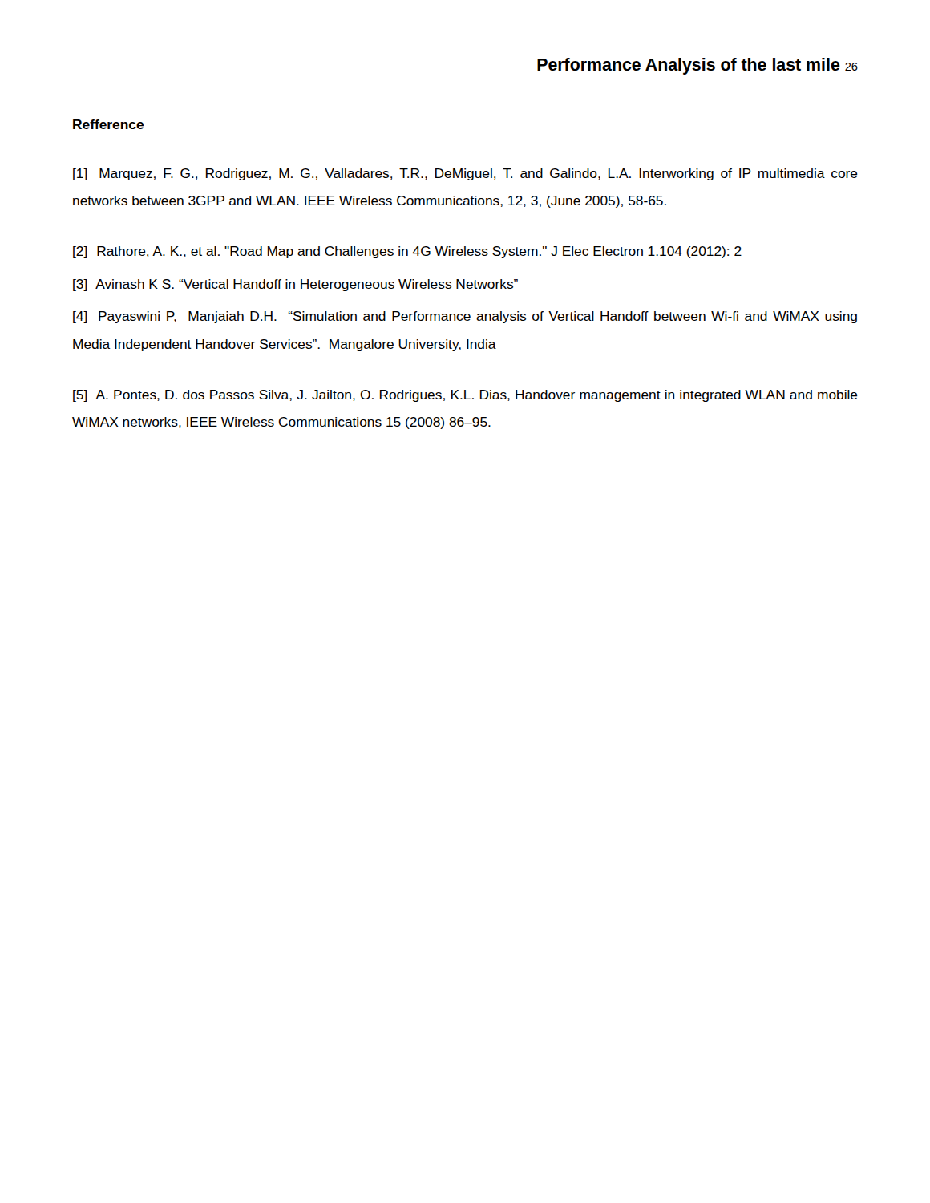Performance Analysis of the last mile 26
Refference
[1] Marquez, F. G., Rodriguez, M. G., Valladares, T.R., DeMiguel, T. and Galindo, L.A. Interworking of IP multimedia core networks between 3GPP and WLAN. IEEE Wireless Communications, 12, 3, (June 2005), 58-65.
[2] Rathore, A. K., et al. "Road Map and Challenges in 4G Wireless System." J Elec Electron 1.104 (2012): 2
[3] Avinash K S. “Vertical Handoff in Heterogeneous Wireless Networks”
[4] Payaswini P, Manjaiah D.H. “Simulation and Performance analysis of Vertical Handoff between Wi-fi and WiMAX using Media Independent Handover Services”. Mangalore University, India
[5] A. Pontes, D. dos Passos Silva, J. Jailton, O. Rodrigues, K.L. Dias, Handover management in integrated WLAN and mobile WiMAX networks, IEEE Wireless Communications 15 (2008) 86–95.